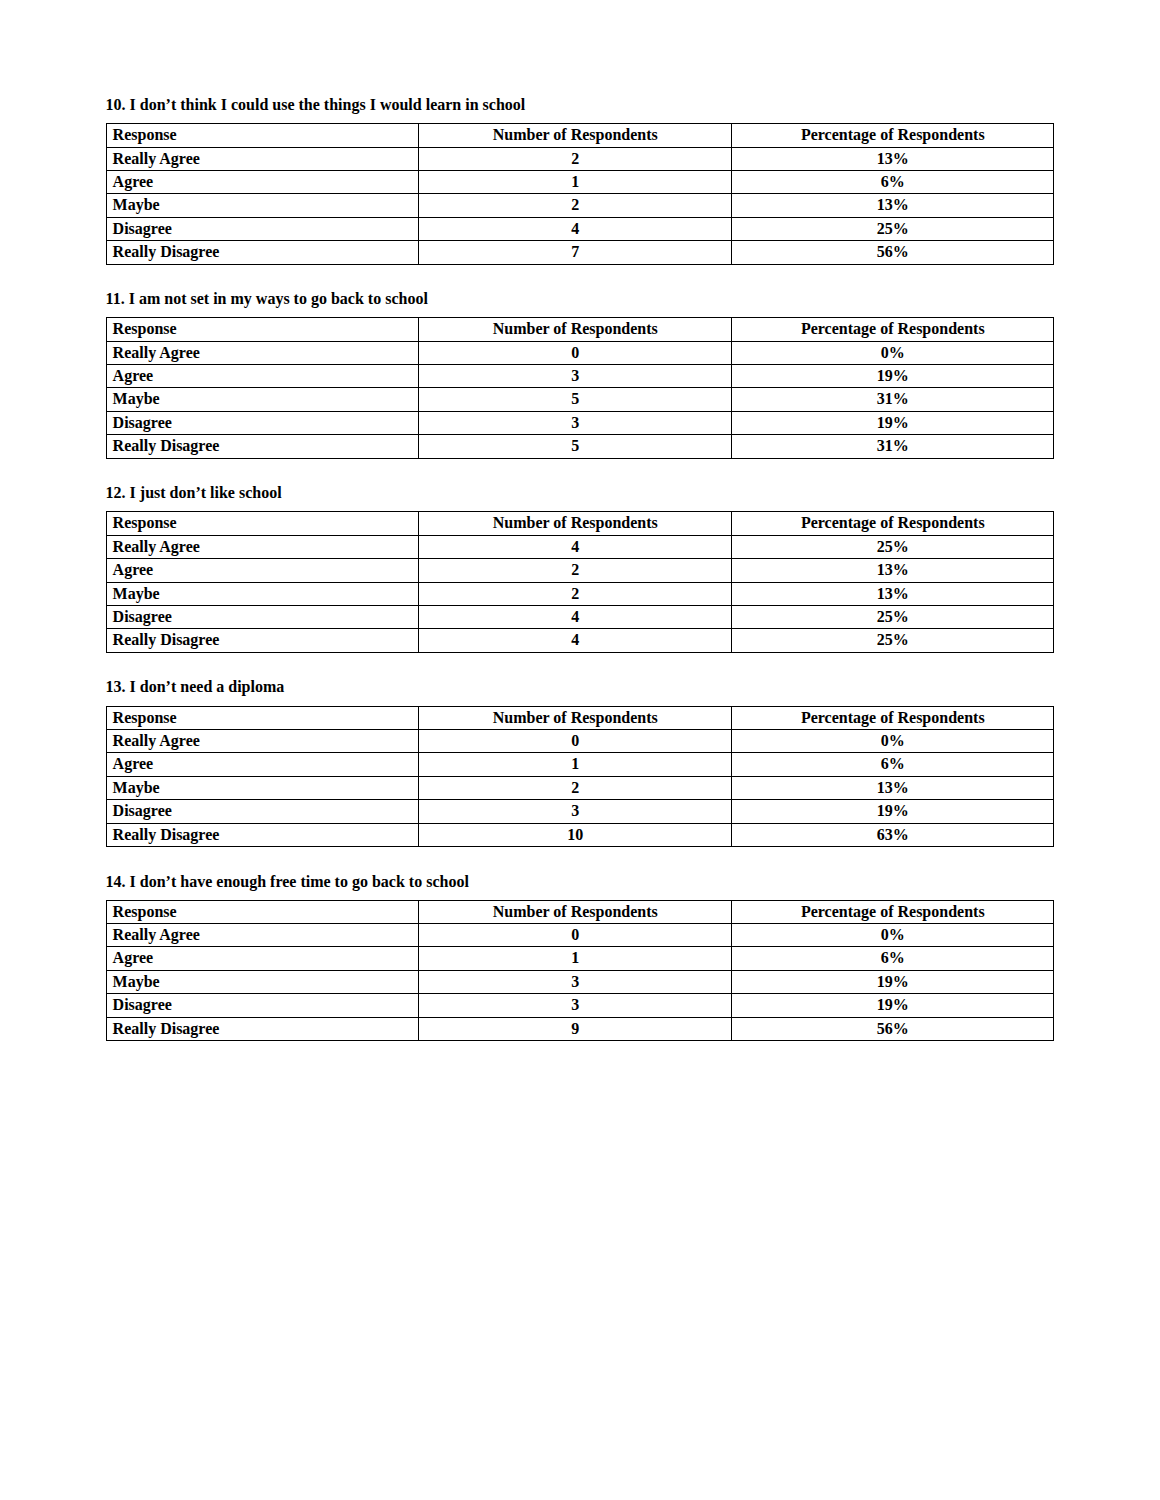10. I don’t think I could use the things I would learn in school
| Response | Number of Respondents | Percentage of Respondents |
| --- | --- | --- |
| Really Agree | 2 | 13% |
| Agree | 1 | 6% |
| Maybe | 2 | 13% |
| Disagree | 4 | 25% |
| Really Disagree | 7 | 56% |
11. I am not set in my ways to go back to school
| Response | Number of Respondents | Percentage of Respondents |
| --- | --- | --- |
| Really Agree | 0 | 0% |
| Agree | 3 | 19% |
| Maybe | 5 | 31% |
| Disagree | 3 | 19% |
| Really Disagree | 5 | 31% |
12. I just don’t like school
| Response | Number of Respondents | Percentage of Respondents |
| --- | --- | --- |
| Really Agree | 4 | 25% |
| Agree | 2 | 13% |
| Maybe | 2 | 13% |
| Disagree | 4 | 25% |
| Really Disagree | 4 | 25% |
13. I don’t need a diploma
| Response | Number of Respondents | Percentage of Respondents |
| --- | --- | --- |
| Really Agree | 0 | 0% |
| Agree | 1 | 6% |
| Maybe | 2 | 13% |
| Disagree | 3 | 19% |
| Really Disagree | 10 | 63% |
14. I don’t have enough free time to go back to school
| Response | Number of Respondents | Percentage of Respondents |
| --- | --- | --- |
| Really Agree | 0 | 0% |
| Agree | 1 | 6% |
| Maybe | 3 | 19% |
| Disagree | 3 | 19% |
| Really Disagree | 9 | 56% |